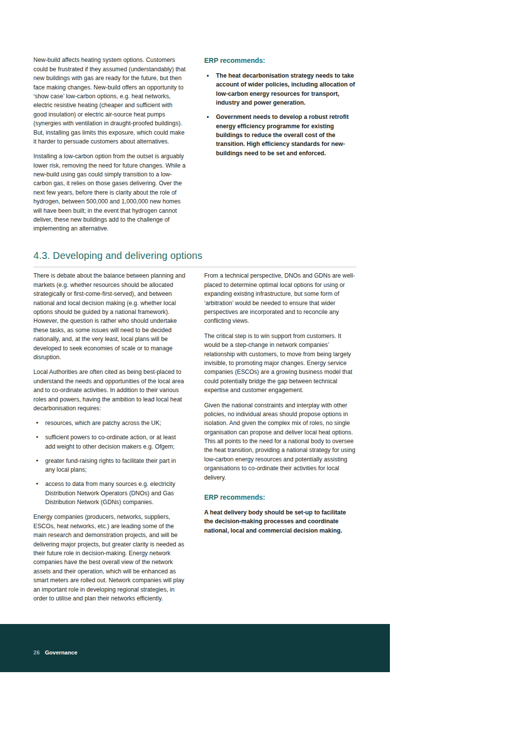New-build affects heating system options. Customers could be frustrated if they assumed (understandably) that new buildings with gas are ready for the future, but then face making changes. New-build offers an opportunity to ‘show case’ low-carbon options, e.g. heat networks, electric resistive heating (cheaper and sufficient with good insulation) or electric air-source heat pumps (synergies with ventilation in draught-proofed buildings). But, installing gas limits this exposure, which could make it harder to persuade customers about alternatives.
Installing a low-carbon option from the outset is arguably lower risk, removing the need for future changes. While a new-build using gas could simply transition to a low-carbon gas, it relies on those gases delivering. Over the next few years, before there is clarity about the role of hydrogen, between 500,000 and 1,000,000 new homes will have been built; in the event that hydrogen cannot deliver, these new buildings add to the challenge of implementing an alternative.
ERP recommends:
The heat decarbonisation strategy needs to take account of wider policies, including allocation of low-carbon energy resources for transport, industry and power generation.
Government needs to develop a robust retrofit energy efficiency programme for existing buildings to reduce the overall cost of the transition. High efficiency standards for new-buildings need to be set and enforced.
4.3. Developing and delivering options
There is debate about the balance between planning and markets (e.g. whether resources should be allocated strategically or first-come-first-served), and between national and local decision making (e.g. whether local options should be guided by a national framework). However, the question is rather who should undertake these tasks, as some issues will need to be decided nationally, and, at the very least, local plans will be developed to seek economies of scale or to manage disruption.
Local Authorities are often cited as being best-placed to understand the needs and opportunities of the local area and to co-ordinate activities. In addition to their various roles and powers, having the ambition to lead local heat decarbonisation requires:
resources, which are patchy across the UK;
sufficient powers to co-ordinate action, or at least add weight to other decision makers e.g. Ofgem;
greater fund-raising rights to facilitate their part in any local plans;
access to data from many sources e.g. electricity Distribution Network Operators (DNOs) and Gas Distribution Network (GDNs) companies.
Energy companies (producers, networks, suppliers, ESCOs, heat networks, etc.) are leading some of the main research and demonstration projects, and will be delivering major projects, but greater clarity is needed as their future role in decision-making. Energy network companies have the best overall view of the network assets and their operation, which will be enhanced as smart meters are rolled out. Network companies will play an important role in developing regional strategies, in order to utilise and plan their networks efficiently.
From a technical perspective, DNOs and GDNs are well-placed to determine optimal local options for using or expanding existing infrastructure, but some form of ‘arbitration’ would be needed to ensure that wider perspectives are incorporated and to reconcile any conflicting views.
The critical step is to win support from customers. It would be a step-change in network companies’ relationship with customers, to move from being largely invisible, to promoting major changes. Energy service companies (ESCOs) are a growing business model that could potentially bridge the gap between technical expertise and customer engagement.
Given the national constraints and interplay with other policies, no individual areas should propose options in isolation. And given the complex mix of roles, no single organisation can propose and deliver local heat options. This all points to the need for a national body to oversee the heat transition, providing a national strategy for using low-carbon energy resources and potentially assisting organisations to co-ordinate their activities for local delivery.
ERP recommends:
A heat delivery body should be set-up to facilitate the decision-making processes and coordinate national, local and commercial decision making.
26 Governance